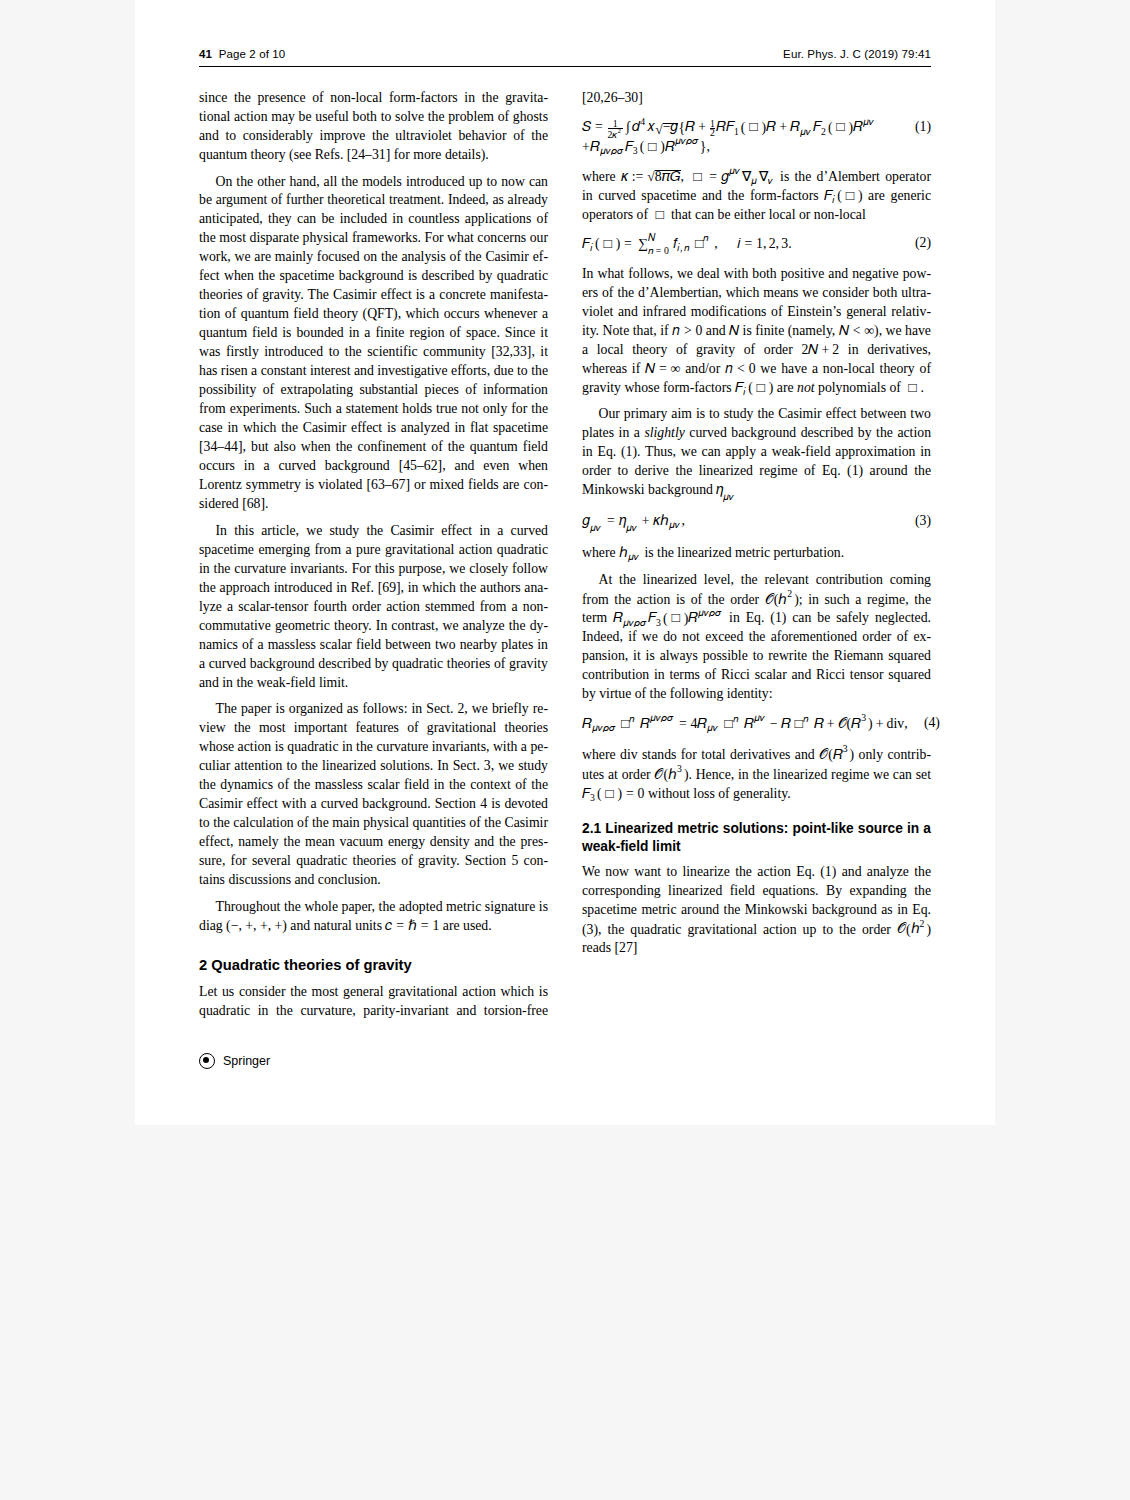41 Page 2 of 10
Eur. Phys. J. C (2019) 79:41
since the presence of non-local form-factors in the gravitational action may be useful both to solve the problem of ghosts and to considerably improve the ultraviolet behavior of the quantum theory (see Refs. [24–31] for more details).
On the other hand, all the models introduced up to now can be argument of further theoretical treatment. Indeed, as already anticipated, they can be included in countless applications of the most disparate physical frameworks. For what concerns our work, we are mainly focused on the analysis of the Casimir effect when the spacetime background is described by quadratic theories of gravity. The Casimir effect is a concrete manifestation of quantum field theory (QFT), which occurs whenever a quantum field is bounded in a finite region of space. Since it was firstly introduced to the scientific community [32,33], it has risen a constant interest and investigative efforts, due to the possibility of extrapolating substantial pieces of information from experiments. Such a statement holds true not only for the case in which the Casimir effect is analyzed in flat spacetime [34–44], but also when the confinement of the quantum field occurs in a curved background [45–62], and even when Lorentz symmetry is violated [63–67] or mixed fields are considered [68].
In this article, we study the Casimir effect in a curved spacetime emerging from a pure gravitational action quadratic in the curvature invariants. For this purpose, we closely follow the approach introduced in Ref. [69], in which the authors analyze a scalar-tensor fourth order action stemmed from a non-commutative geometric theory. In contrast, we analyze the dynamics of a massless scalar field between two nearby plates in a curved background described by quadratic theories of gravity and in the weak-field limit.
The paper is organized as follows: in Sect. 2, we briefly review the most important features of gravitational theories whose action is quadratic in the curvature invariants, with a peculiar attention to the linearized solutions. In Sect. 3, we study the dynamics of the massless scalar field in the context of the Casimir effect with a curved background. Section 4 is devoted to the calculation of the main physical quantities of the Casimir effect, namely the mean vacuum energy density and the pressure, for several quadratic theories of gravity. Section 5 contains discussions and conclusion.
Throughout the whole paper, the adopted metric signature is diag (−, +, +, +) and natural units c=ℏ=1 are used.
2 Quadratic theories of gravity
Let us consider the most general gravitational action which is quadratic in the curvature, parity-invariant and torsion-free [20,26–30]
S= 12κ2 ∫d4x −g { R+ 12 R F1(□) R+ Rμν F2(□) Rμν + Rμνρσ F3(□) Rμνρσ },
(1)
where κ:=8πG, □=gμν∇μ∇ν is the d’Alembert operator in curved spacetime and the form-factors Fi(□) are generic operators of □ that can be either local or non-local
Fi(□)= ∑n=0N fi,n □n, i=1,2,3.
(2)
In what follows, we deal with both positive and negative powers of the d’Alembertian, which means we consider both ultraviolet and infrared modifications of Einstein’s general relativity. Note that, if n>0 and N is finite (namely, N<∞), we have a local theory of gravity of order 2N+2 in derivatives, whereas if N=∞ and/or n<0 we have a non-local theory of gravity whose form-factors Fi(□) are not polynomials of □.
Our primary aim is to study the Casimir effect between two plates in a slightly curved background described by the action in Eq. (1). Thus, we can apply a weak-field approximation in order to derive the linearized regime of Eq. (1) around the Minkowski background ημν
gμν= ημν+ κhμν,
(3)
where hμν is the linearized metric perturbation.
At the linearized level, the relevant contribution coming from the action is of the order 𝒪(h2); in such a regime, the term RμνρσF3(□)Rμνρσ in Eq. (1) can be safely neglected. Indeed, if we do not exceed the aforementioned order of expansion, it is always possible to rewrite the Riemann squared contribution in terms of Ricci scalar and Ricci tensor squared by virtue of the following identity:
Rμνρσ □n Rμνρσ = 4Rμν □n Rμν − R□nR + 𝒪(R3) +div,
(4)
where div stands for total derivatives and 𝒪(R3) only contributes at order 𝒪(h3). Hence, in the linearized regime we can set F3(□)=0 without loss of generality.
2.1 Linearized metric solutions: point-like source in a weak-field limit
We now want to linearize the action Eq. (1) and analyze the corresponding linearized field equations. By expanding the spacetime metric around the Minkowski background as in Eq. (3), the quadratic gravitational action up to the order 𝒪(h2) reads [27]
Springer